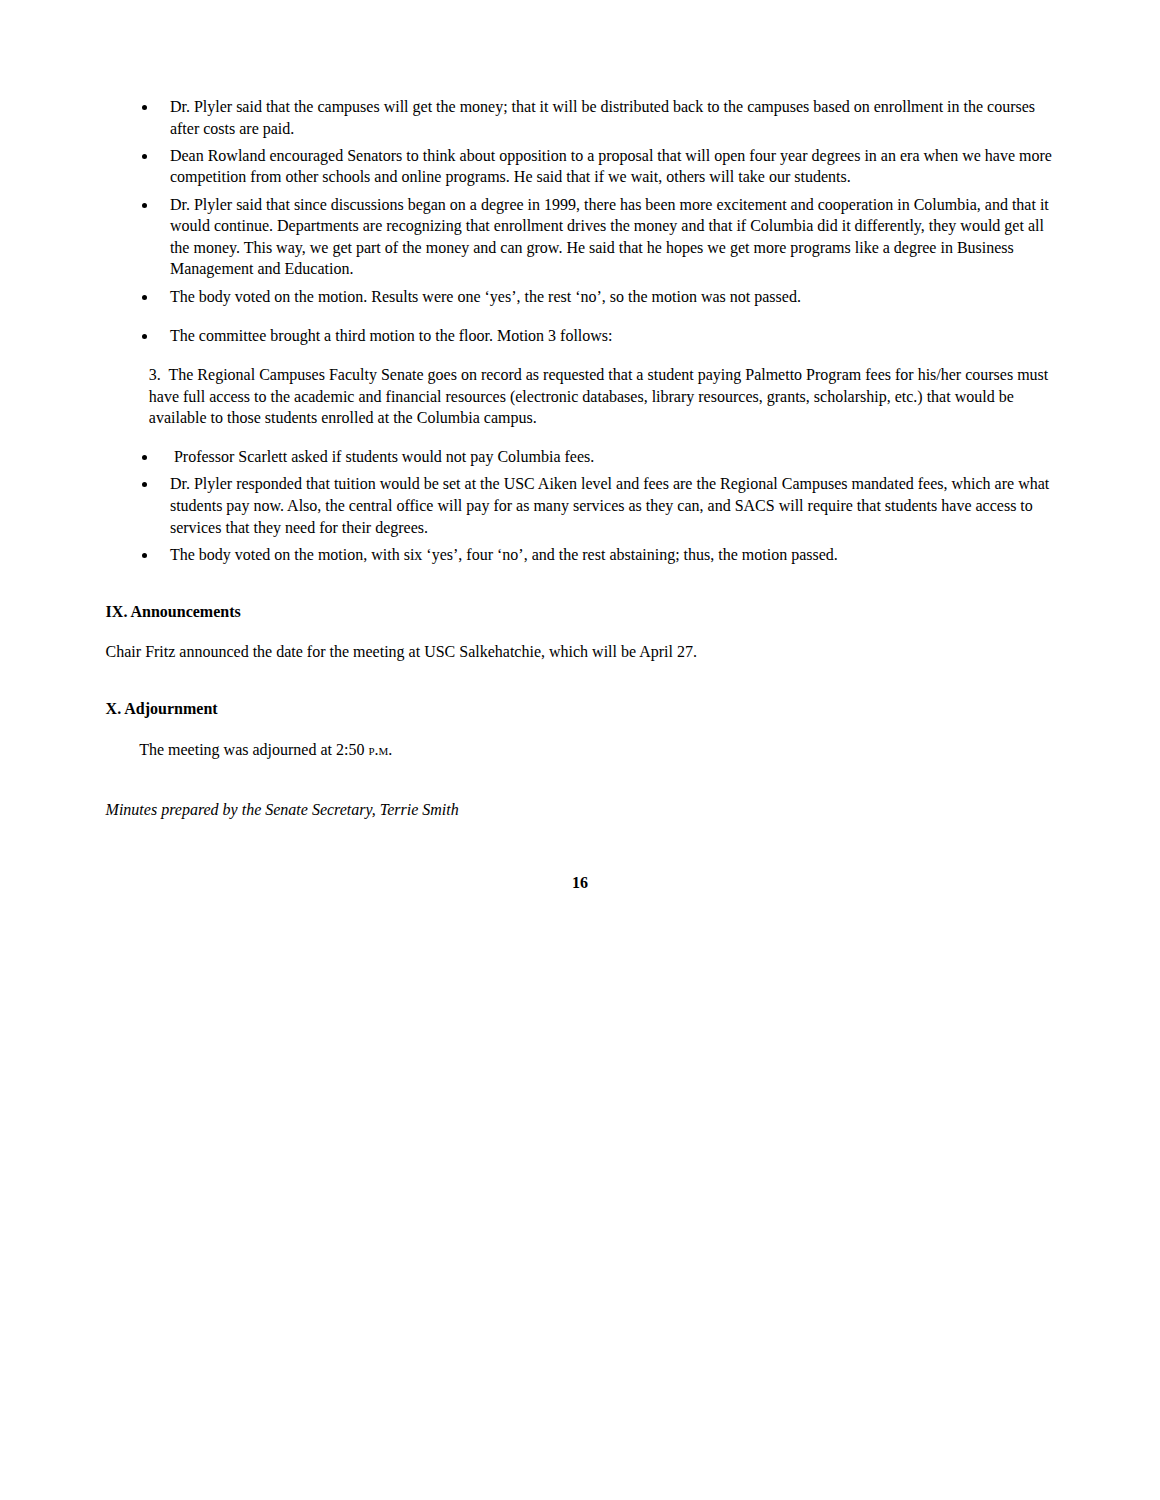Dr. Plyler said that the campuses will get the money; that it will be distributed back to the campuses based on enrollment in the courses after costs are paid.
Dean Rowland encouraged Senators to think about opposition to a proposal that will open four year degrees in an era when we have more competition from other schools and online programs. He said that if we wait, others will take our students.
Dr. Plyler said that since discussions began on a degree in 1999, there has been more excitement and cooperation in Columbia, and that it would continue. Departments are recognizing that enrollment drives the money and that if Columbia did it differently, they would get all the money. This way, we get part of the money and can grow. He said that he hopes we get more programs like a degree in Business Management and Education.
The body voted on the motion. Results were one ‘yes’, the rest ‘no’, so the motion was not passed.
The committee brought a third motion to the floor. Motion 3 follows:
3. The Regional Campuses Faculty Senate goes on record as requested that a student paying Palmetto Program fees for his/her courses must have full access to the academic and financial resources (electronic databases, library resources, grants, scholarship, etc.) that would be available to those students enrolled at the Columbia campus.
Professor Scarlett asked if students would not pay Columbia fees.
Dr. Plyler responded that tuition would be set at the USC Aiken level and fees are the Regional Campuses mandated fees, which are what students pay now. Also, the central office will pay for as many services as they can, and SACS will require that students have access to services that they need for their degrees.
The body voted on the motion, with six ‘yes’, four ‘no’, and the rest abstaining; thus, the motion passed.
IX. Announcements
Chair Fritz announced the date for the meeting at USC Salkehatchie, which will be April 27.
X. Adjournment
The meeting was adjourned at 2:50 p.m.
Minutes prepared by the Senate Secretary, Terrie Smith
16